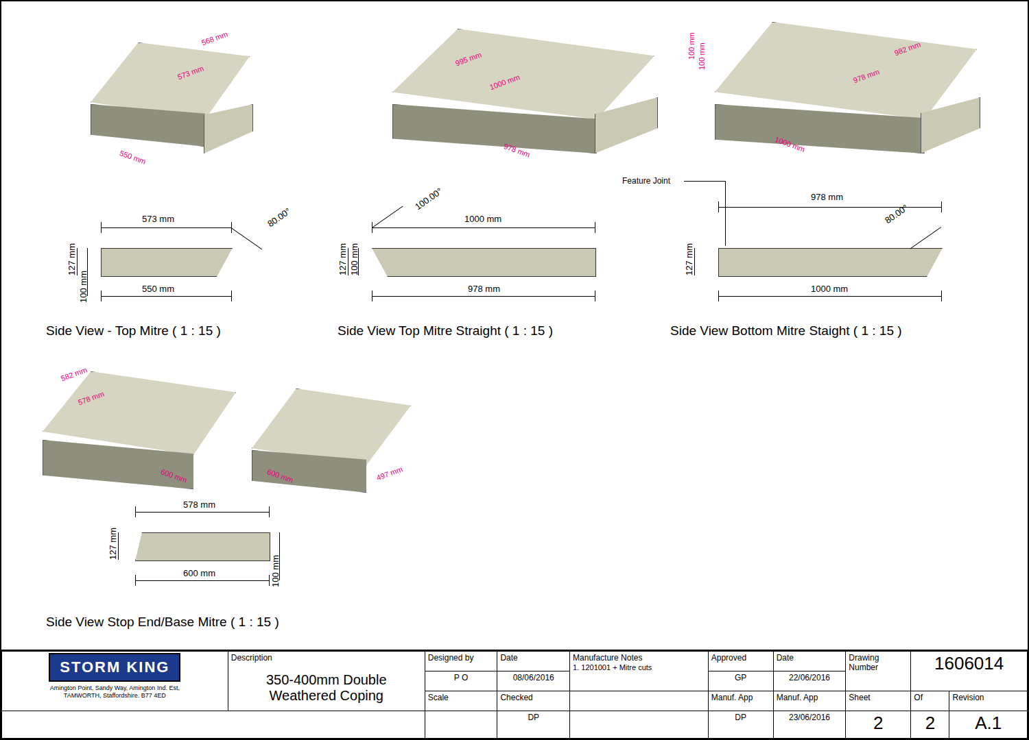TOP-LEFT ISOMETRIC : Top Mitre
568 mm 573 mm 550 mm TOP-MIDDLE ISOMETRIC : Top Mitre Straight
995 mm 1000 mm 978 mm 100 mm 100 mm TOP-RIGHT ISOMETRIC : Bottom Mitre Straight
982 mm 978 mm 1000 mm Feature Joint
SIDE VIEW 1 : Top Mitre
573 mm
550 mm
127 mm
100 mm 80.00°
Side View - Top Mitre ( 1 : 15 ) SIDE VIEW 2 : Top Mitre Straight
1000 mm
978 mm
127 mm
100 mm 100.00°
Side View Top Mitre Straight ( 1 : 15 ) SIDE VIEW 3 : Bottom Mitre Straight
978 mm
1000 mm
127 mm 80.00°
Side View Bottom Mitre Staight ( 1 : 15 ) BOTTOM-LEFT ISOMETRIC : Stop End / Base Mitre
582 mm 578 mm 600 mm
600 mm 497 mm SIDE VIEW 4 : Stop End / Base Mitre
578 mm
600 mm
127 mm
100 mm Side View Stop End/Base Mitre ( 1 : 15 ) TITLE BLOCK
| STORM KING Amington Point, Sandy Way, Amington Ind. Est, TAMWORTH, Staffordshire. B77 4ED | Description 350-400mm Double Weathered Coping | Designed by | Date | Manufacture Notes 1. 1201001 + Mitre cuts | Approved | Date | Drawing Number | 1606014 |
| P O | 08/06/2016 | GP | 22/06/2016 |
| Scale | Checked | | Manuf. App | Manuf. App | Sheet | / Of / Revision / |
| | | DP | | DP | 23/06/2016 | 2 | / 2 / A.1 / |